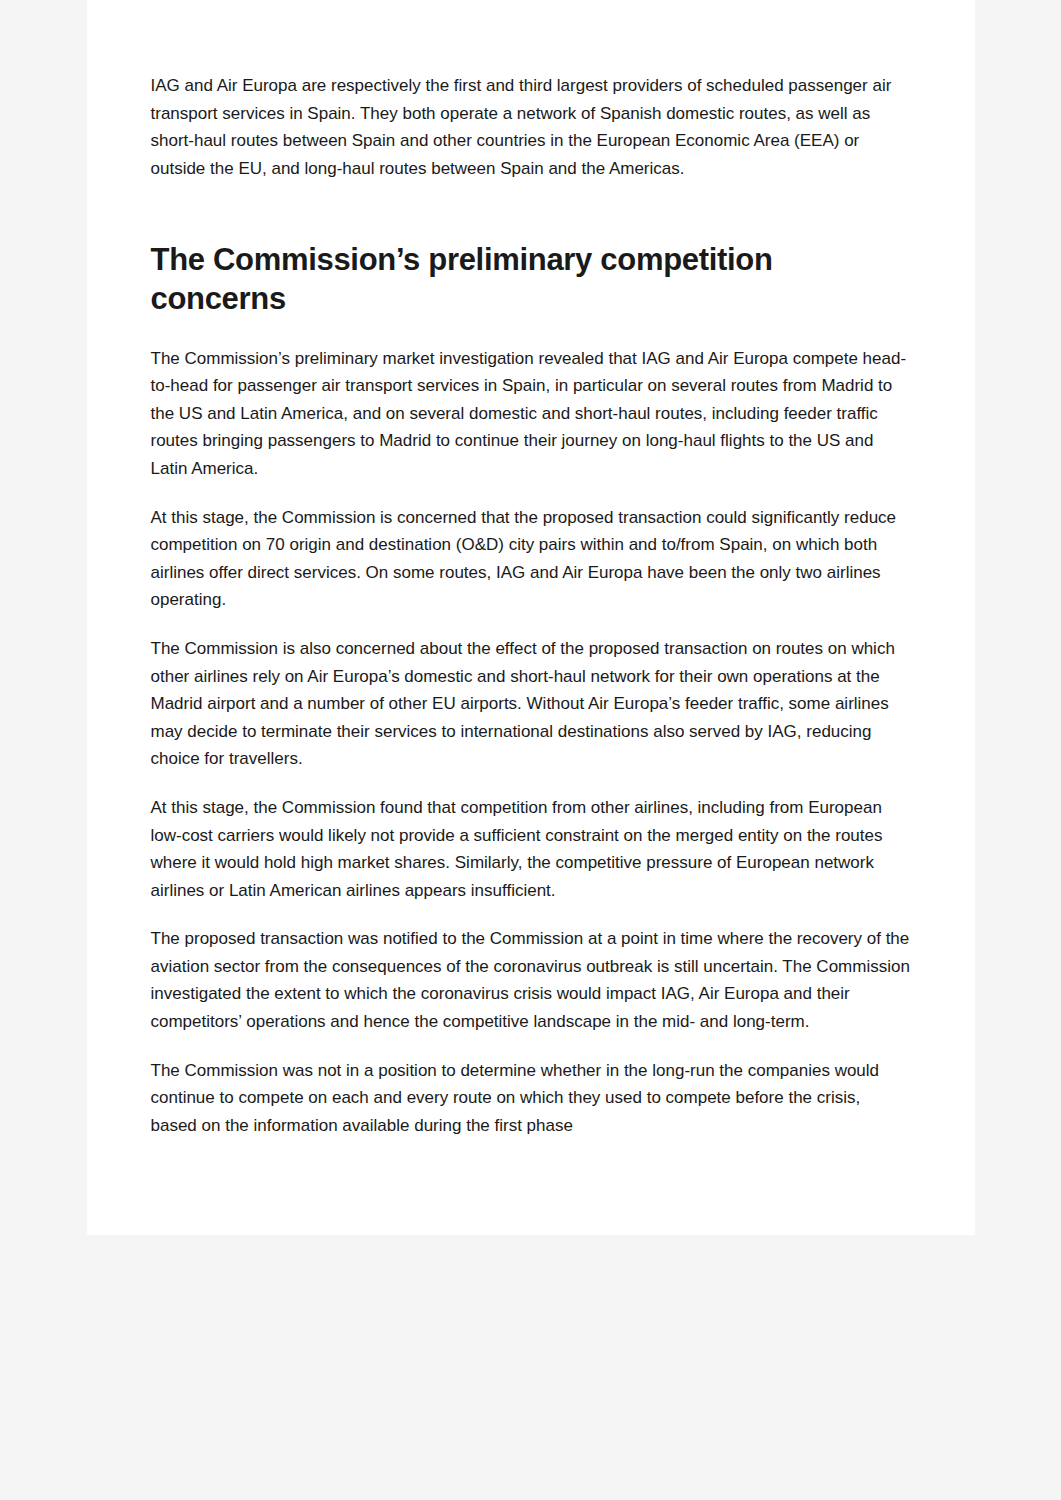IAG and Air Europa are respectively the first and third largest providers of scheduled passenger air transport services in Spain. They both operate a network of Spanish domestic routes, as well as short-haul routes between Spain and other countries in the European Economic Area (EEA) or outside the EU, and long-haul routes between Spain and the Americas.
The Commission’s preliminary competition concerns
The Commission’s preliminary market investigation revealed that IAG and Air Europa compete head-to-head for passenger air transport services in Spain, in particular on several routes from Madrid to the US and Latin America, and on several domestic and short-haul routes, including feeder traffic routes bringing passengers to Madrid to continue their journey on long-haul flights to the US and Latin America.
At this stage, the Commission is concerned that the proposed transaction could significantly reduce competition on 70 origin and destination (O&D) city pairs within and to/from Spain, on which both airlines offer direct services. On some routes, IAG and Air Europa have been the only two airlines operating.
The Commission is also concerned about the effect of the proposed transaction on routes on which other airlines rely on Air Europa’s domestic and short-haul network for their own operations at the Madrid airport and a number of other EU airports. Without Air Europa’s feeder traffic, some airlines may decide to terminate their services to international destinations also served by IAG, reducing choice for travellers.
At this stage, the Commission found that competition from other airlines, including from European low-cost carriers would likely not provide a sufficient constraint on the merged entity on the routes where it would hold high market shares. Similarly, the competitive pressure of European network airlines or Latin American airlines appears insufficient.
The proposed transaction was notified to the Commission at a point in time where the recovery of the aviation sector from the consequences of the coronavirus outbreak is still uncertain. The Commission investigated the extent to which the coronavirus crisis would impact IAG, Air Europa and their competitors’ operations and hence the competitive landscape in the mid- and long-term.
The Commission was not in a position to determine whether in the long-run the companies would continue to compete on each and every route on which they used to compete before the crisis, based on the information available during the first phase